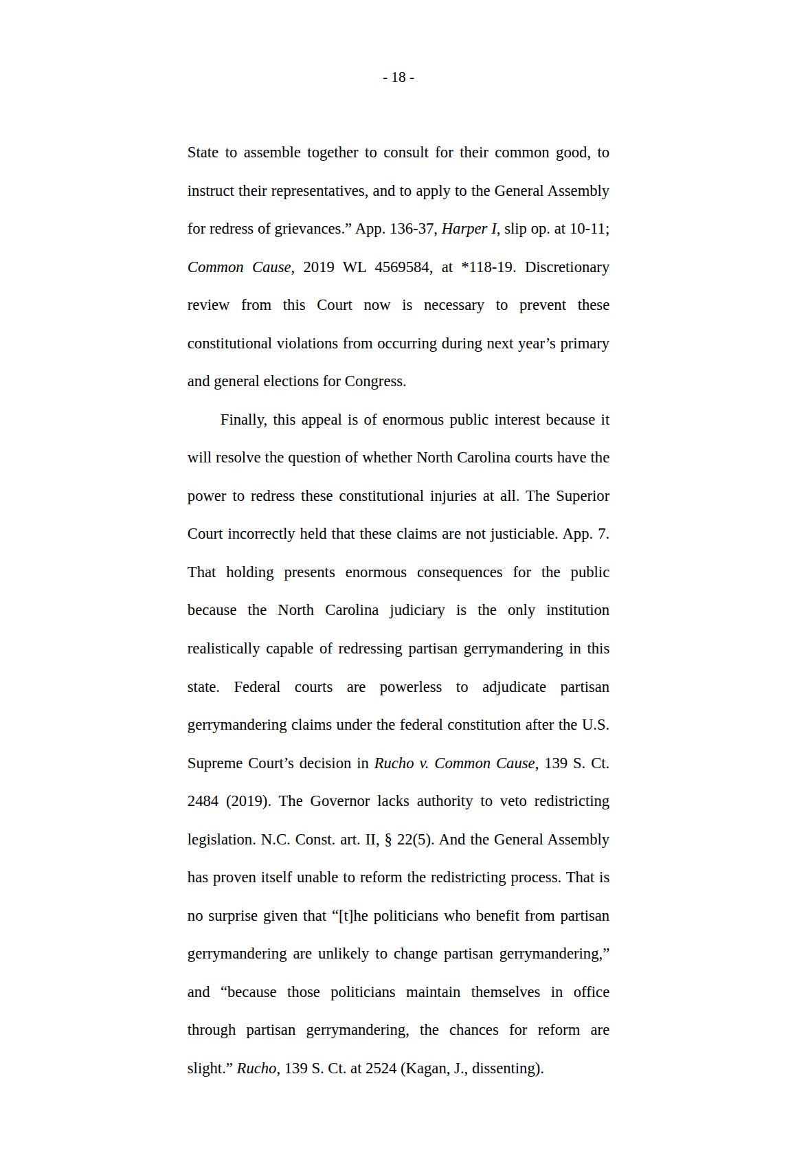- 18 -
State to assemble together to consult for their common good, to instruct their representatives, and to apply to the General Assembly for redress of grievances.” App. 136-37, Harper I, slip op. at 10-11; Common Cause, 2019 WL 4569584, at *118-19. Discretionary review from this Court now is necessary to prevent these constitutional violations from occurring during next year’s primary and general elections for Congress.
Finally, this appeal is of enormous public interest because it will resolve the question of whether North Carolina courts have the power to redress these constitutional injuries at all. The Superior Court incorrectly held that these claims are not justiciable. App. 7. That holding presents enormous consequences for the public because the North Carolina judiciary is the only institution realistically capable of redressing partisan gerrymandering in this state. Federal courts are powerless to adjudicate partisan gerrymandering claims under the federal constitution after the U.S. Supreme Court’s decision in Rucho v. Common Cause, 139 S. Ct. 2484 (2019). The Governor lacks authority to veto redistricting legislation. N.C. Const. art. II, § 22(5). And the General Assembly has proven itself unable to reform the redistricting process. That is no surprise given that “[t]he politicians who benefit from partisan gerrymandering are unlikely to change partisan gerrymandering,” and “because those politicians maintain themselves in office through partisan gerrymandering, the chances for reform are slight.” Rucho, 139 S. Ct. at 2524 (Kagan, J., dissenting).